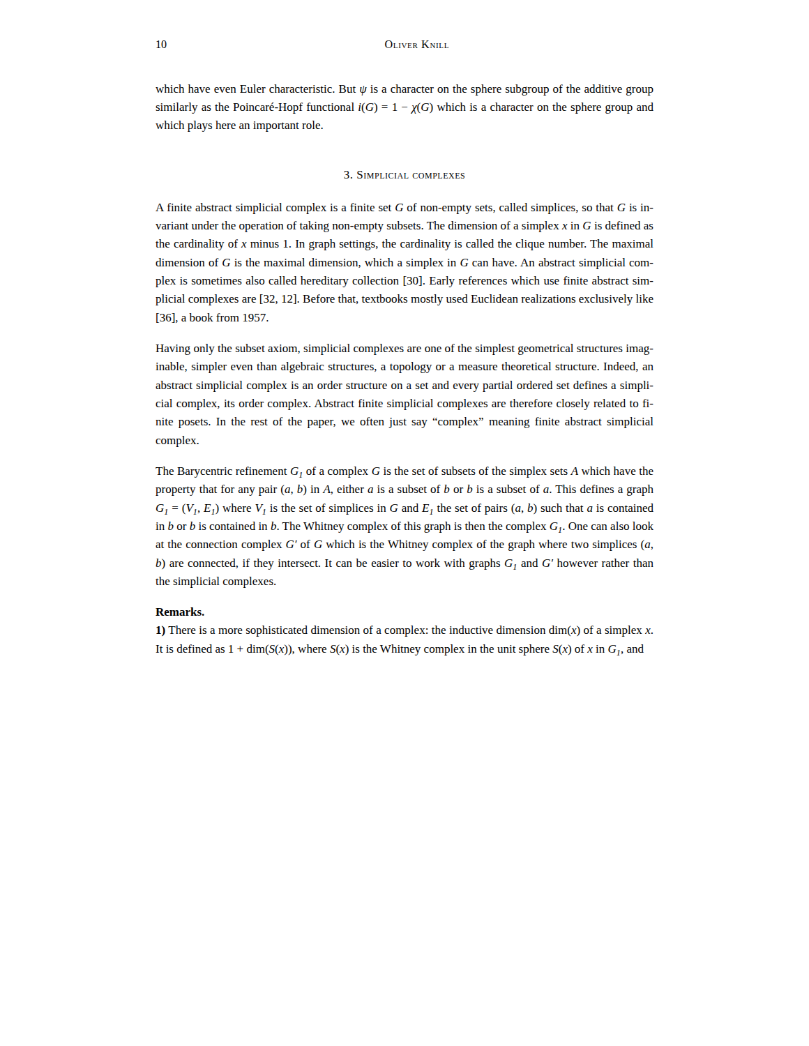10 Oliver Knill
which have even Euler characteristic. But ψ is a character on the sphere subgroup of the additive group similarly as the Poincaré-Hopf functional i(G) = 1 − χ(G) which is a character on the sphere group and which plays here an important role.
3. Simplicial complexes
A finite abstract simplicial complex is a finite set G of non-empty sets, called simplices, so that G is invariant under the operation of taking non-empty subsets. The dimension of a simplex x in G is defined as the cardinality of x minus 1. In graph settings, the cardinality is called the clique number. The maximal dimension of G is the maximal dimension, which a simplex in G can have. An abstract simplicial complex is sometimes also called hereditary collection [30]. Early references which use finite abstract simplicial complexes are [32, 12]. Before that, textbooks mostly used Euclidean realizations exclusively like [36], a book from 1957.
Having only the subset axiom, simplicial complexes are one of the simplest geometrical structures imaginable, simpler even than algebraic structures, a topology or a measure theoretical structure. Indeed, an abstract simplicial complex is an order structure on a set and every partial ordered set defines a simplicial complex, its order complex. Abstract finite simplicial complexes are therefore closely related to finite posets. In the rest of the paper, we often just say “complex” meaning finite abstract simplicial complex.
The Barycentric refinement G1 of a complex G is the set of subsets of the simplex sets A which have the property that for any pair (a, b) in A, either a is a subset of b or b is a subset of a. This defines a graph G1 = (V1, E1) where V1 is the set of simplices in G and E1 the set of pairs (a, b) such that a is contained in b or b is contained in b. The Whitney complex of this graph is then the complex G1. One can also look at the connection complex G′ of G which is the Whitney complex of the graph where two simplices (a, b) are connected, if they intersect. It can be easier to work with graphs G1 and G′ however rather than the simplicial complexes.
Remarks.
1) There is a more sophisticated dimension of a complex: the inductive dimension dim(x) of a simplex x. It is defined as 1 + dim(S(x)), where S(x) is the Whitney complex in the unit sphere S(x) of x in G1, and